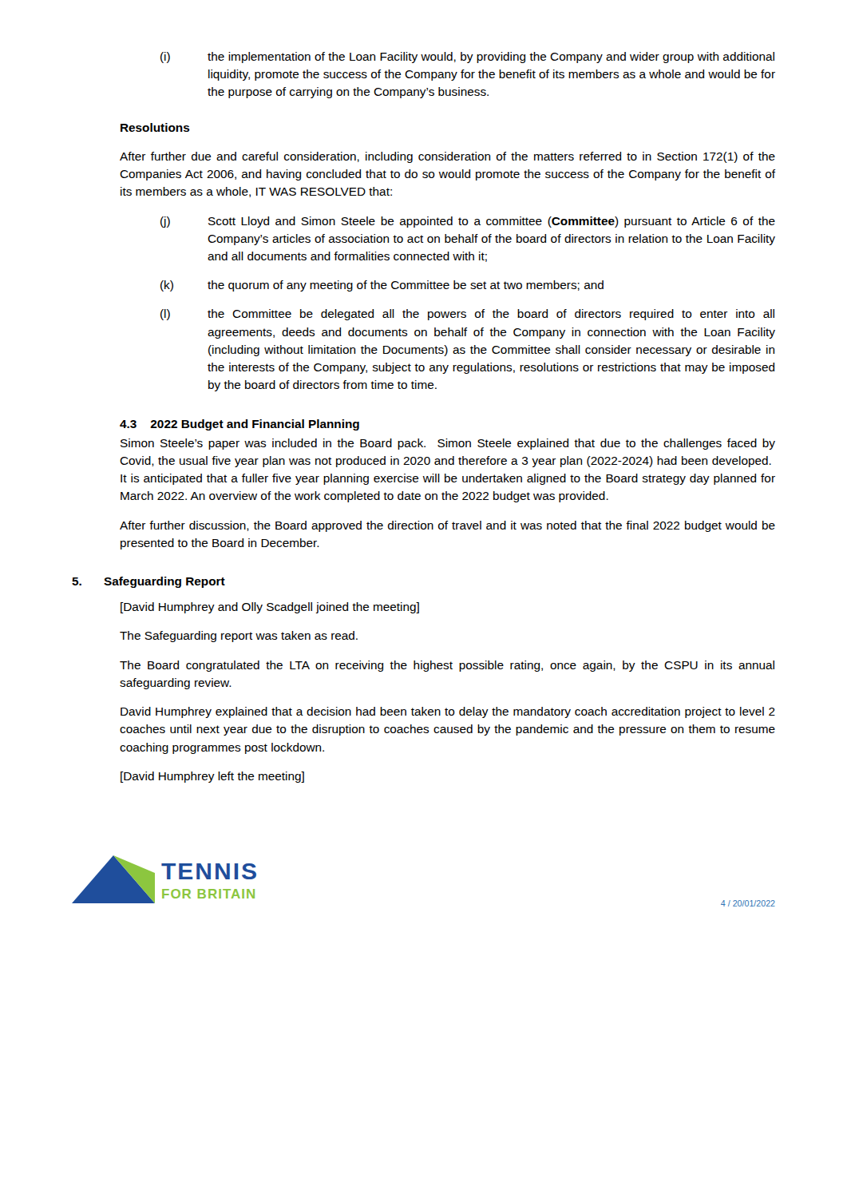(i)
the implementation of the Loan Facility would, by providing the Company and wider group with additional liquidity, promote the success of the Company for the benefit of its members as a whole and would be for the purpose of carrying on the Company’s business.
Resolutions
After further due and careful consideration, including consideration of the matters referred to in Section 172(1) of the Companies Act 2006, and having concluded that to do so would promote the success of the Company for the benefit of its members as a whole, IT WAS RESOLVED that:
(j)
Scott Lloyd and Simon Steele be appointed to a committee (Committee) pursuant to Article 6 of the Company’s articles of association to act on behalf of the board of directors in relation to the Loan Facility and all documents and formalities connected with it;
(k)
the quorum of any meeting of the Committee be set at two members; and
(l)
the Committee be delegated all the powers of the board of directors required to enter into all agreements, deeds and documents on behalf of the Company in connection with the Loan Facility (including without limitation the Documents) as the Committee shall consider necessary or desirable in the interests of the Company, subject to any regulations, resolutions or restrictions that may be imposed by the board of directors from time to time.
4.3 2022 Budget and Financial Planning
Simon Steele’s paper was included in the Board pack. Simon Steele explained that due to the challenges faced by Covid, the usual five year plan was not produced in 2020 and therefore a 3 year plan (2022-2024) had been developed. It is anticipated that a fuller five year planning exercise will be undertaken aligned to the Board strategy day planned for March 2022. An overview of the work completed to date on the 2022 budget was provided.
After further discussion, the Board approved the direction of travel and it was noted that the final 2022 budget would be presented to the Board in December.
5.
Safeguarding Report
[David Humphrey and Olly Scadgell joined the meeting]
The Safeguarding report was taken as read.
The Board congratulated the LTA on receiving the highest possible rating, once again, by the CSPU in its annual safeguarding review.
David Humphrey explained that a decision had been taken to delay the mandatory coach accreditation project to level 2 coaches until next year due to the disruption to coaches caused by the pandemic and the pressure on them to resume coaching programmes post lockdown.
[David Humphrey left the meeting]
TENNIS FOR BRITAIN
4 / 20/01/2022